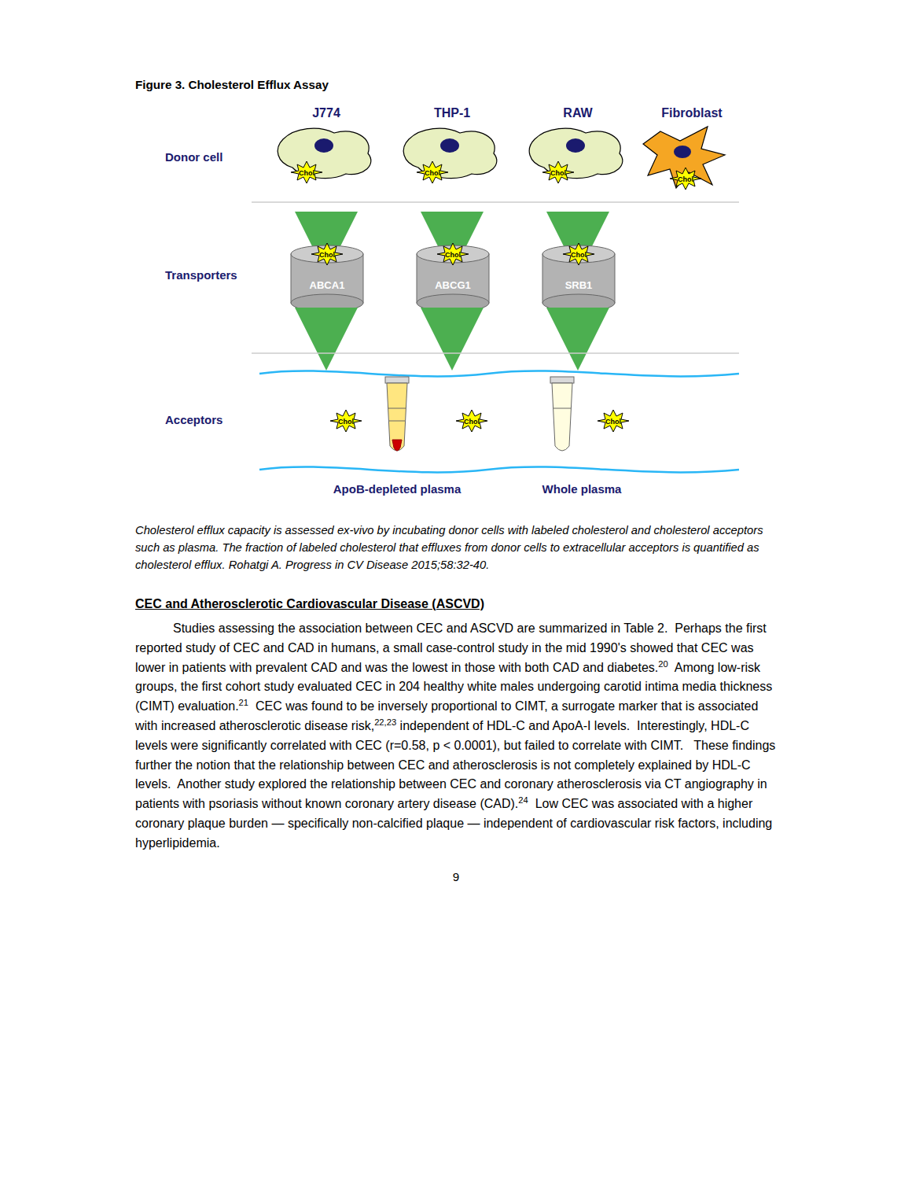Figure 3. Cholesterol Efflux Assay
Chol J774 THP-1 RAW Fibroblast Donor cell Transporters ABCA1 ABCG1 SRB1 Acceptors ApoB-depleted plasma Whole plasma
Cholesterol efflux capacity is assessed ex-vivo by incubating donor cells with labeled cholesterol and cholesterol acceptors such as plasma. The fraction of labeled cholesterol that effluxes from donor cells to extracellular acceptors is quantified as cholesterol efflux. Rohatgi A. Progress in CV Disease 2015;58:32-40.
CEC and Atherosclerotic Cardiovascular Disease (ASCVD)
Studies assessing the association between CEC and ASCVD are summarized in Table 2. Perhaps the first reported study of CEC and CAD in humans, a small case-control study in the mid 1990's showed that CEC was lower in patients with prevalent CAD and was the lowest in those with both CAD and diabetes.20 Among low-risk groups, the first cohort study evaluated CEC in 204 healthy white males undergoing carotid intima media thickness (CIMT) evaluation.21 CEC was found to be inversely proportional to CIMT, a surrogate marker that is associated with increased atherosclerotic disease risk,22,23 independent of HDL-C and ApoA-I levels. Interestingly, HDL-C levels were significantly correlated with CEC (r=0.58, p < 0.0001), but failed to correlate with CIMT. These findings further the notion that the relationship between CEC and atherosclerosis is not completely explained by HDL-C levels. Another study explored the relationship between CEC and coronary atherosclerosis via CT angiography in patients with psoriasis without known coronary artery disease (CAD).24 Low CEC was associated with a higher coronary plaque burden — specifically non-calcified plaque — independent of cardiovascular risk factors, including hyperlipidemia.
9